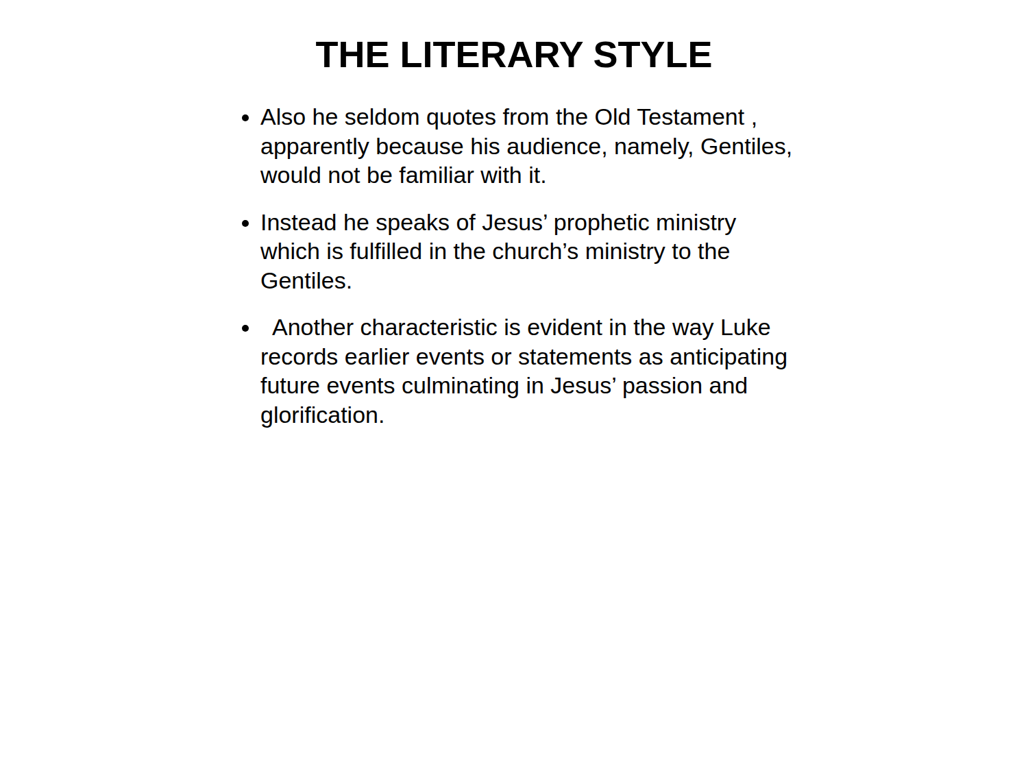THE LITERARY STYLE
Also he seldom quotes from the Old Testament , apparently because his audience, namely, Gentiles, would not be familiar with it.
Instead he speaks of Jesus’ prophetic ministry which is fulfilled in the church’s ministry to the Gentiles.
Another characteristic is evident in the way Luke records earlier events or statements as anticipating future events culminating in Jesus’ passion and glorification.